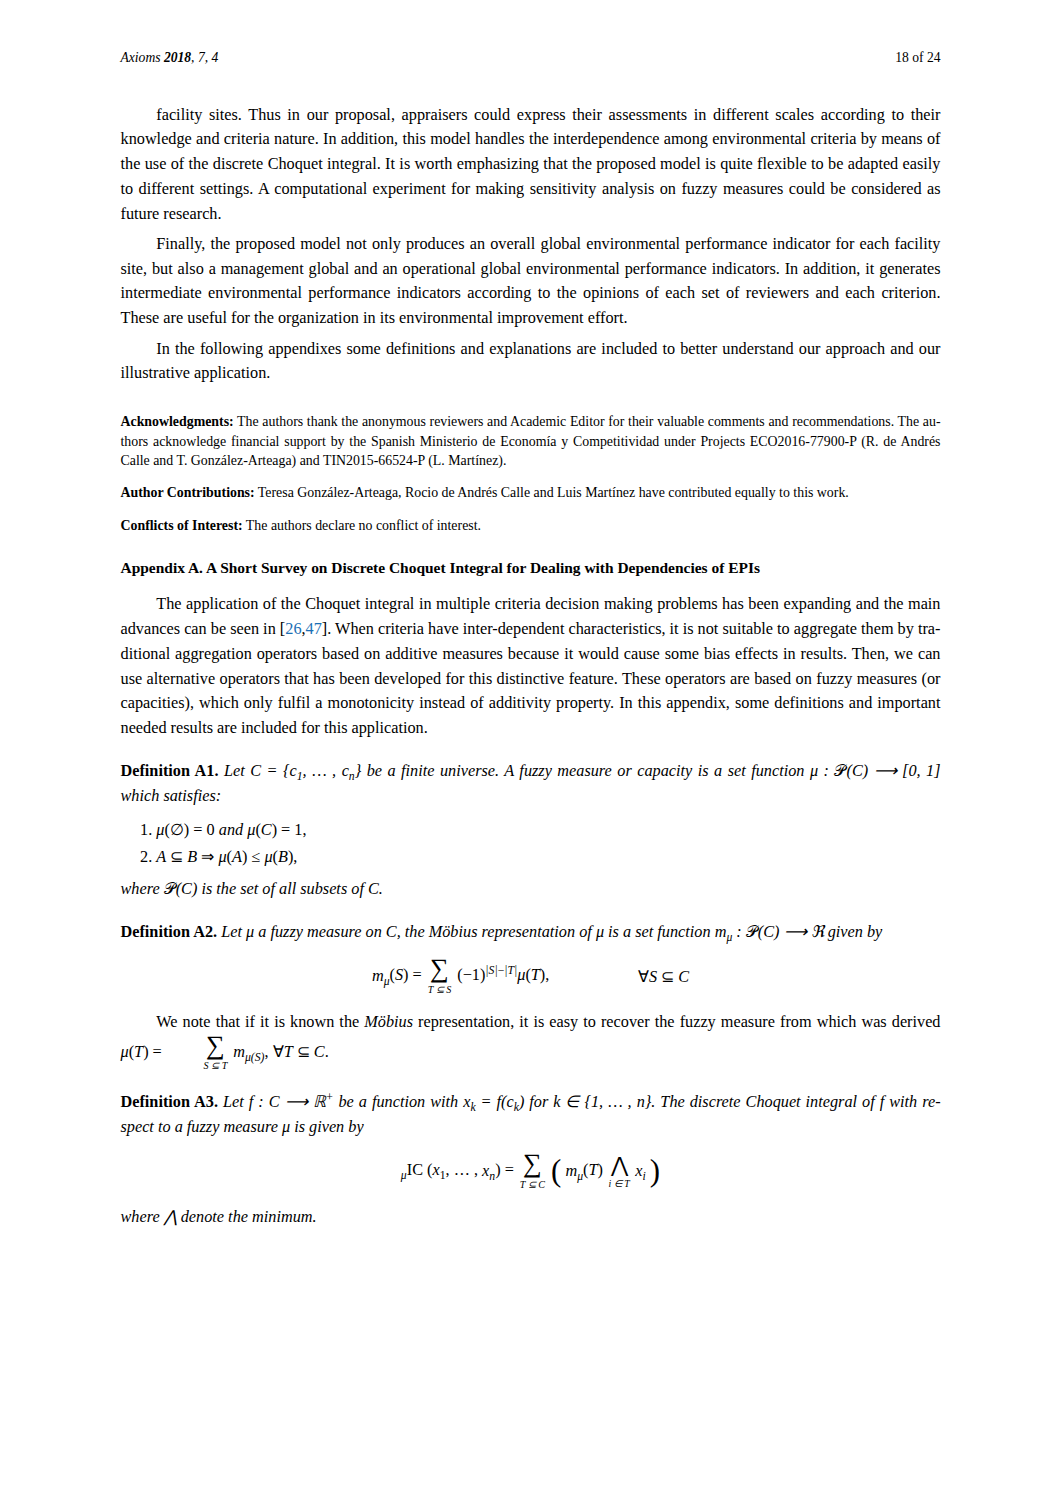Axioms 2018, 7, 4 18 of 24
facility sites. Thus in our proposal, appraisers could express their assessments in different scales according to their knowledge and criteria nature. In addition, this model handles the interdependence among environmental criteria by means of the use of the discrete Choquet integral. It is worth emphasizing that the proposed model is quite flexible to be adapted easily to different settings. A computational experiment for making sensitivity analysis on fuzzy measures could be considered as future research.
Finally, the proposed model not only produces an overall global environmental performance indicator for each facility site, but also a management global and an operational global environmental performance indicators. In addition, it generates intermediate environmental performance indicators according to the opinions of each set of reviewers and each criterion. These are useful for the organization in its environmental improvement effort.
In the following appendixes some definitions and explanations are included to better understand our approach and our illustrative application.
Acknowledgments: The authors thank the anonymous reviewers and Academic Editor for their valuable comments and recommendations. The authors acknowledge financial support by the Spanish Ministerio de Economía y Competitividad under Projects ECO2016-77900-P (R. de Andrés Calle and T. González-Arteaga) and TIN2015-66524-P (L. Martínez).
Author Contributions: Teresa González-Arteaga, Rocio de Andrés Calle and Luis Martínez have contributed equally to this work.
Conflicts of Interest: The authors declare no conflict of interest.
Appendix A. A Short Survey on Discrete Choquet Integral for Dealing with Dependencies of EPIs
The application of the Choquet integral in multiple criteria decision making problems has been expanding and the main advances can be seen in [26,47]. When criteria have inter-dependent characteristics, it is not suitable to aggregate them by traditional aggregation operators based on additive measures because it would cause some bias effects in results. Then, we can use alternative operators that has been developed for this distinctive feature. These operators are based on fuzzy measures (or capacities), which only fulfil a monotonicity instead of additivity property. In this appendix, some definitions and important needed results are included for this application.
Definition A1. Let C = {c1, … , cn} be a finite universe. A fuzzy measure or capacity is a set function μ : 𝒫(C) ⟶ [0, 1] which satisfies:
μ(∅) = 0 and μ(C) = 1,
A ⊆ B ⇒ μ(A) ≤ μ(B),
where 𝒫(C) is the set of all subsets of C.
Definition A2. Let μ a fuzzy measure on C, the Möbius representation of μ is a set function mμ : 𝒫(C) ⟶ ℜ given by
mμ(S) = ∑T ⊆ S (−1)|S|−|T|μ(T), ∀S ⊆ C
We note that if it is known the Möbius representation, it is easy to recover the fuzzy measure from which was derived μ(T) = ∑S ⊆ T mμ(S), ∀T ⊆ C.
Definition A3. Let f : C ⟶ ℝ+ be a function with xk = f(ck) for k ∈ {1, … , n}. The discrete Choquet integral of f with respect to a fuzzy measure μ is given by
μIC (x1, … , xn) = ∑T ⊆ C ( mμ(T) ⋀i ∈ T xi )
where ⋀ denote the minimum.